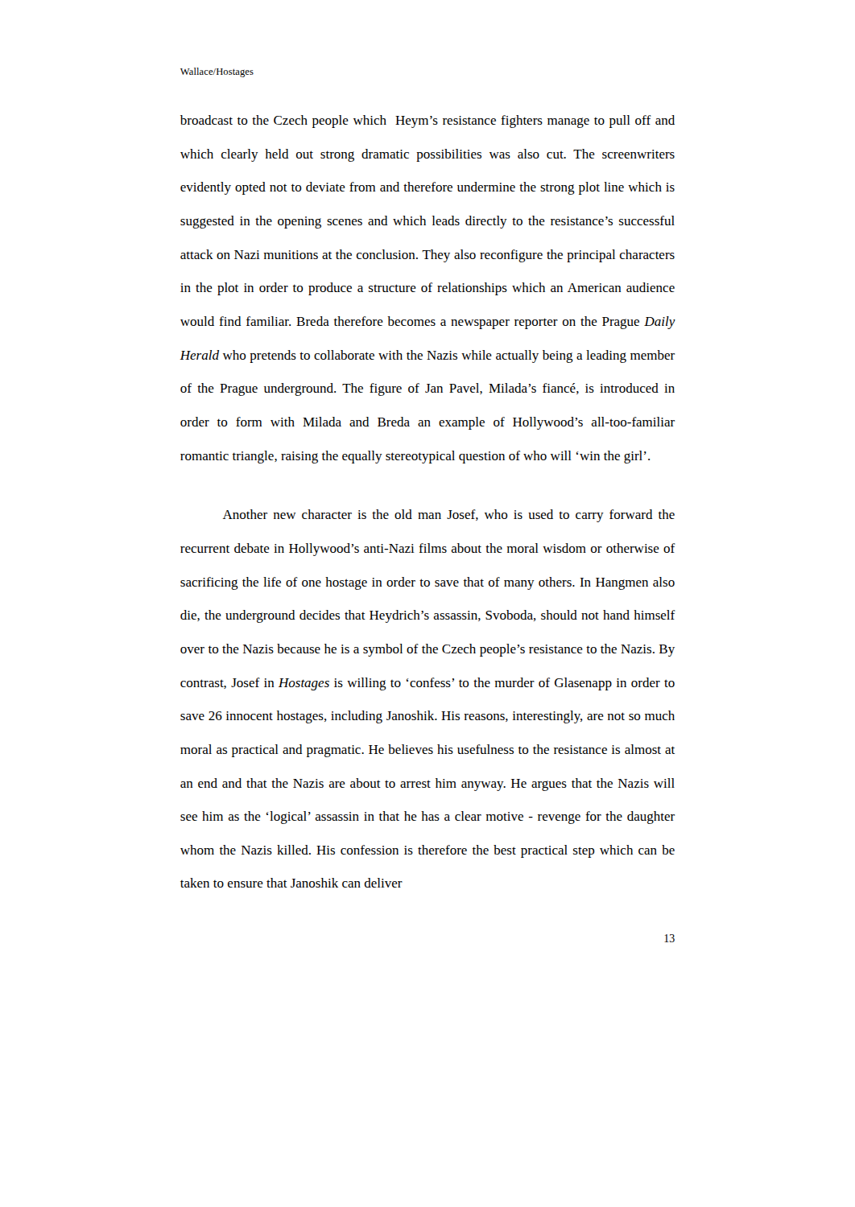Wallace/Hostages
broadcast to the Czech people which Heym’s resistance fighters manage to pull off and which clearly held out strong dramatic possibilities was also cut. The screenwriters evidently opted not to deviate from and therefore undermine the strong plot line which is suggested in the opening scenes and which leads directly to the resistance’s successful attack on Nazi munitions at the conclusion. They also reconfigure the principal characters in the plot in order to produce a structure of relationships which an American audience would find familiar. Breda therefore becomes a newspaper reporter on the Prague Daily Herald who pretends to collaborate with the Nazis while actually being a leading member of the Prague underground. The figure of Jan Pavel, Milada’s fiancé, is introduced in order to form with Milada and Breda an example of Hollywood’s all-too-familiar romantic triangle, raising the equally stereotypical question of who will ‘win the girl’.
Another new character is the old man Josef, who is used to carry forward the recurrent debate in Hollywood’s anti-Nazi films about the moral wisdom or otherwise of sacrificing the life of one hostage in order to save that of many others. In Hangmen also die, the underground decides that Heydrich’s assassin, Svoboda, should not hand himself over to the Nazis because he is a symbol of the Czech people’s resistance to the Nazis. By contrast, Josef in Hostages is willing to ‘confess’ to the murder of Glasenapp in order to save 26 innocent hostages, including Janoshik. His reasons, interestingly, are not so much moral as practical and pragmatic. He believes his usefulness to the resistance is almost at an end and that the Nazis are about to arrest him anyway. He argues that the Nazis will see him as the ‘logical’ assassin in that he has a clear motive - revenge for the daughter whom the Nazis killed. His confession is therefore the best practical step which can be taken to ensure that Janoshik can deliver
13